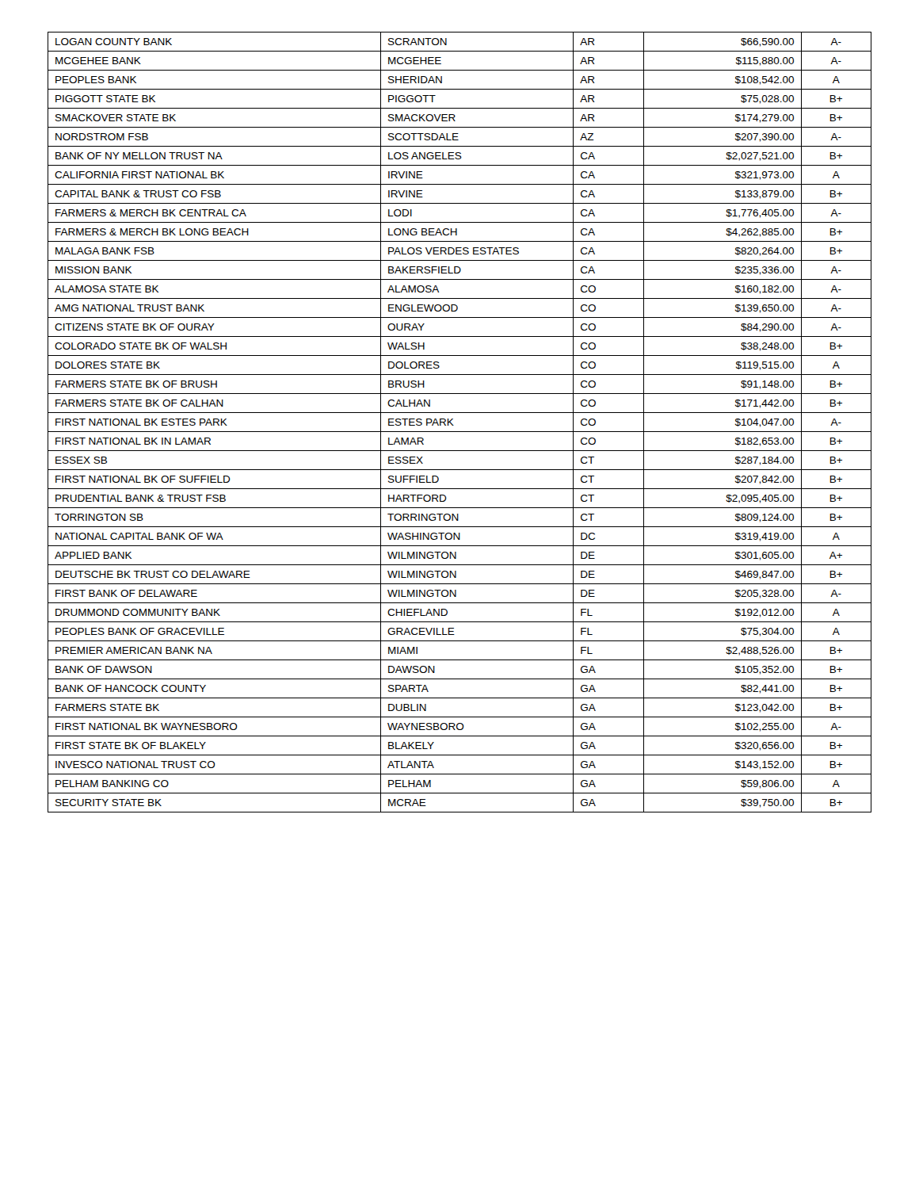| LOGAN COUNTY BANK | SCRANTON | AR | $66,590.00 | A- |
| MCGEHEE BANK | MCGEHEE | AR | $115,880.00 | A- |
| PEOPLES BANK | SHERIDAN | AR | $108,542.00 | A |
| PIGGOTT STATE BK | PIGGOTT | AR | $75,028.00 | B+ |
| SMACKOVER STATE BK | SMACKOVER | AR | $174,279.00 | B+ |
| NORDSTROM FSB | SCOTTSDALE | AZ | $207,390.00 | A- |
| BANK OF NY MELLON TRUST NA | LOS ANGELES | CA | $2,027,521.00 | B+ |
| CALIFORNIA FIRST NATIONAL BK | IRVINE | CA | $321,973.00 | A |
| CAPITAL BANK & TRUST CO FSB | IRVINE | CA | $133,879.00 | B+ |
| FARMERS & MERCH BK CENTRAL CA | LODI | CA | $1,776,405.00 | A- |
| FARMERS & MERCH BK LONG BEACH | LONG BEACH | CA | $4,262,885.00 | B+ |
| MALAGA BANK FSB | PALOS VERDES ESTATES | CA | $820,264.00 | B+ |
| MISSION BANK | BAKERSFIELD | CA | $235,336.00 | A- |
| ALAMOSA STATE BK | ALAMOSA | CO | $160,182.00 | A- |
| AMG NATIONAL TRUST BANK | ENGLEWOOD | CO | $139,650.00 | A- |
| CITIZENS STATE BK OF OURAY | OURAY | CO | $84,290.00 | A- |
| COLORADO STATE BK OF WALSH | WALSH | CO | $38,248.00 | B+ |
| DOLORES STATE BK | DOLORES | CO | $119,515.00 | A |
| FARMERS STATE BK OF BRUSH | BRUSH | CO | $91,148.00 | B+ |
| FARMERS STATE BK OF CALHAN | CALHAN | CO | $171,442.00 | B+ |
| FIRST NATIONAL BK ESTES PARK | ESTES PARK | CO | $104,047.00 | A- |
| FIRST NATIONAL BK IN LAMAR | LAMAR | CO | $182,653.00 | B+ |
| ESSEX SB | ESSEX | CT | $287,184.00 | B+ |
| FIRST NATIONAL BK OF SUFFIELD | SUFFIELD | CT | $207,842.00 | B+ |
| PRUDENTIAL BANK & TRUST FSB | HARTFORD | CT | $2,095,405.00 | B+ |
| TORRINGTON SB | TORRINGTON | CT | $809,124.00 | B+ |
| NATIONAL CAPITAL BANK OF WA | WASHINGTON | DC | $319,419.00 | A |
| APPLIED BANK | WILMINGTON | DE | $301,605.00 | A+ |
| DEUTSCHE BK TRUST CO DELAWARE | WILMINGTON | DE | $469,847.00 | B+ |
| FIRST BANK OF DELAWARE | WILMINGTON | DE | $205,328.00 | A- |
| DRUMMOND COMMUNITY BANK | CHIEFLAND | FL | $192,012.00 | A |
| PEOPLES BANK OF GRACEVILLE | GRACEVILLE | FL | $75,304.00 | A |
| PREMIER AMERICAN BANK NA | MIAMI | FL | $2,488,526.00 | B+ |
| BANK OF DAWSON | DAWSON | GA | $105,352.00 | B+ |
| BANK OF HANCOCK COUNTY | SPARTA | GA | $82,441.00 | B+ |
| FARMERS STATE BK | DUBLIN | GA | $123,042.00 | B+ |
| FIRST NATIONAL BK WAYNESBORO | WAYNESBORO | GA | $102,255.00 | A- |
| FIRST STATE BK OF BLAKELY | BLAKELY | GA | $320,656.00 | B+ |
| INVESCO NATIONAL TRUST CO | ATLANTA | GA | $143,152.00 | B+ |
| PELHAM BANKING CO | PELHAM | GA | $59,806.00 | A |
| SECURITY STATE BK | MCRAE | GA | $39,750.00 | B+ |